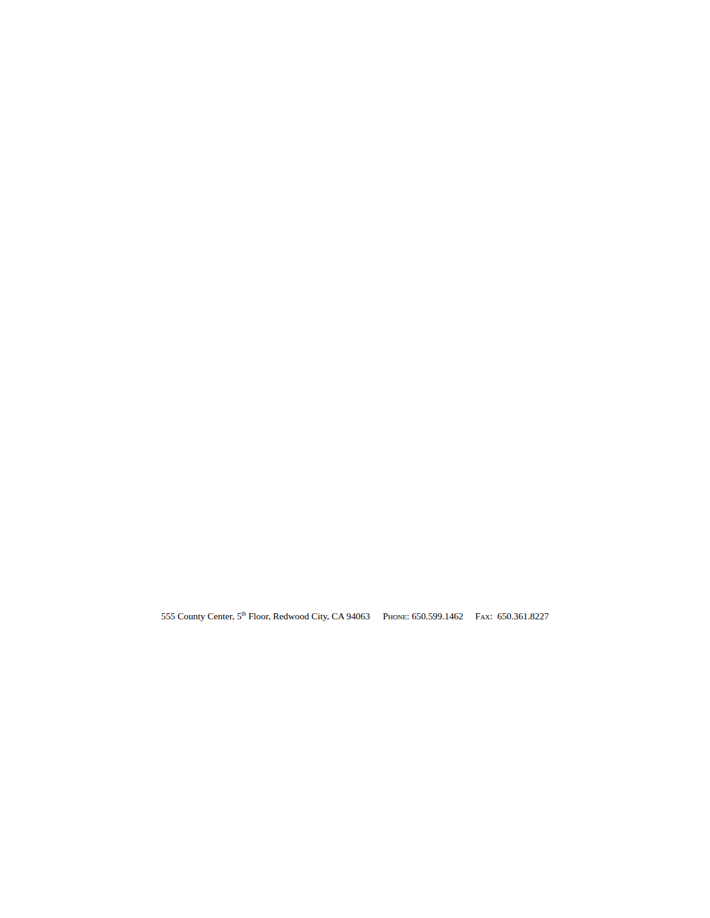555 County Center, 5th Floor, Redwood City, CA 94063 Phone: 650.599.1462 Fax: 650.361.8227